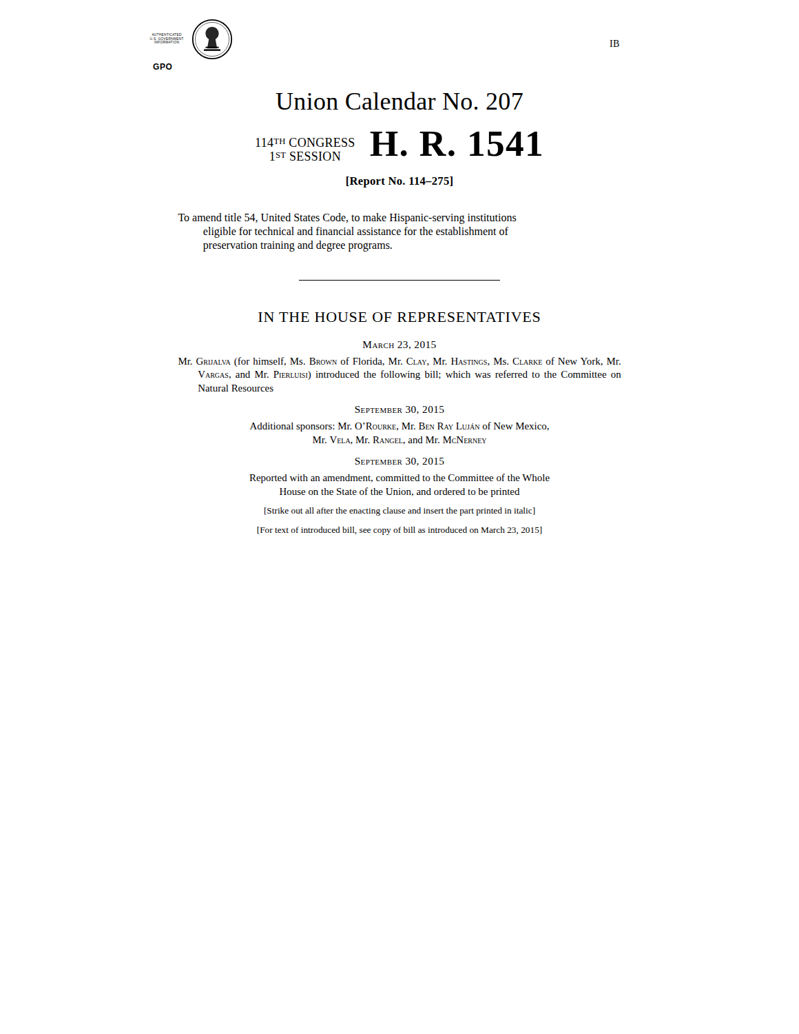Authenticated
U.S. Government
Information
GPO
IB
Union Calendar No. 207
114TH CONGRESS
1ST SESSION
H. R. 1541
[Report No. 114–275]
To amend title 54, United States Code, to make Hispanic-serving institutions
eligible for technical and financial assistance for the establishment of
preservation training and degree programs.
IN THE HOUSE OF REPRESENTATIVES
March 23, 2015
Mr. Grijalva (for himself, Ms. Brown of Florida, Mr. Clay, Mr. Hastings, Ms. Clarke of New York, Mr. Vargas, and Mr. Pierluisi) introduced the following bill; which was referred to the Committee on Natural Resources
September 30, 2015
Additional sponsors: Mr. O’Rourke, Mr. Ben Ray Luján of New Mexico,
Mr. Vela, Mr. Rangel, and Mr. McNerney
September 30, 2015
Reported with an amendment, committed to the Committee of the Whole
House on the State of the Union, and ordered to be printed
[Strike out all after the enacting clause and insert the part printed in italic]
[For text of introduced bill, see copy of bill as introduced on March 23, 2015]